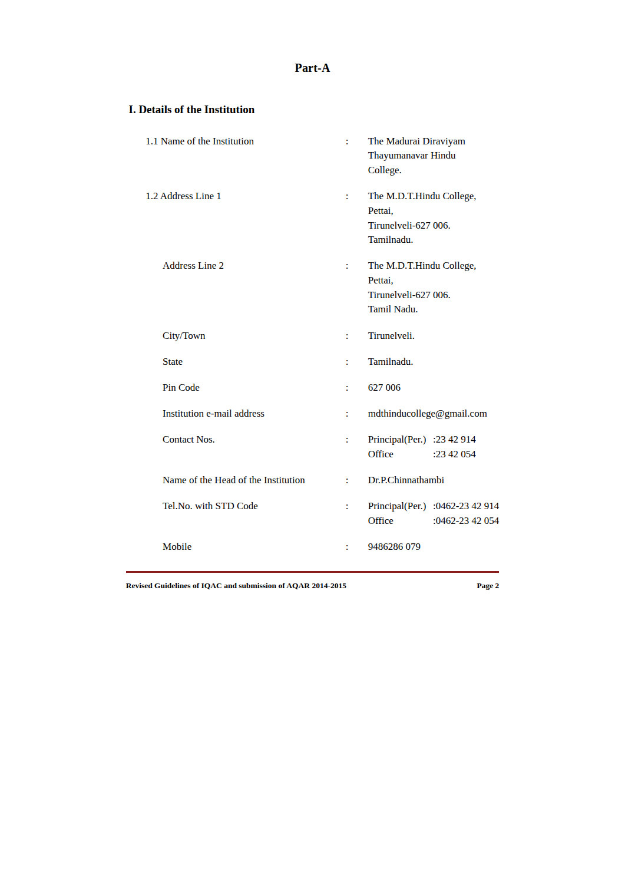Part-A
I. Details of the Institution
| 1.1 Name of the Institution | : | The Madurai Diraviyam Thayumanavar Hindu College. |
| 1.2 Address Line 1 | : | The M.D.T.Hindu College, Pettai, Tirunelveli-627 006. Tamilnadu. |
| Address Line 2 | : | The M.D.T.Hindu College, Pettai, Tirunelveli-627 006. Tamil Nadu. |
| City/Town | : | Tirunelveli. |
| State | : | Tamilnadu. |
| Pin Code | : | 627 006 |
| Institution e-mail address | : | mdthinducollege@gmail.com |
| Contact Nos. | : | Principal(Per.) :23 42 914 Office :23 42 054 |
| Name of the Head of the Institution | : | Dr.P.Chinnathambi |
| Tel.No. with STD Code | : | Principal(Per.) :0462-23 42 914 Office :0462-23 42 054 |
| Mobile | : | 9486286 079 |
Revised Guidelines of IQAC and submission of AQAR 2014-2015
Page 2